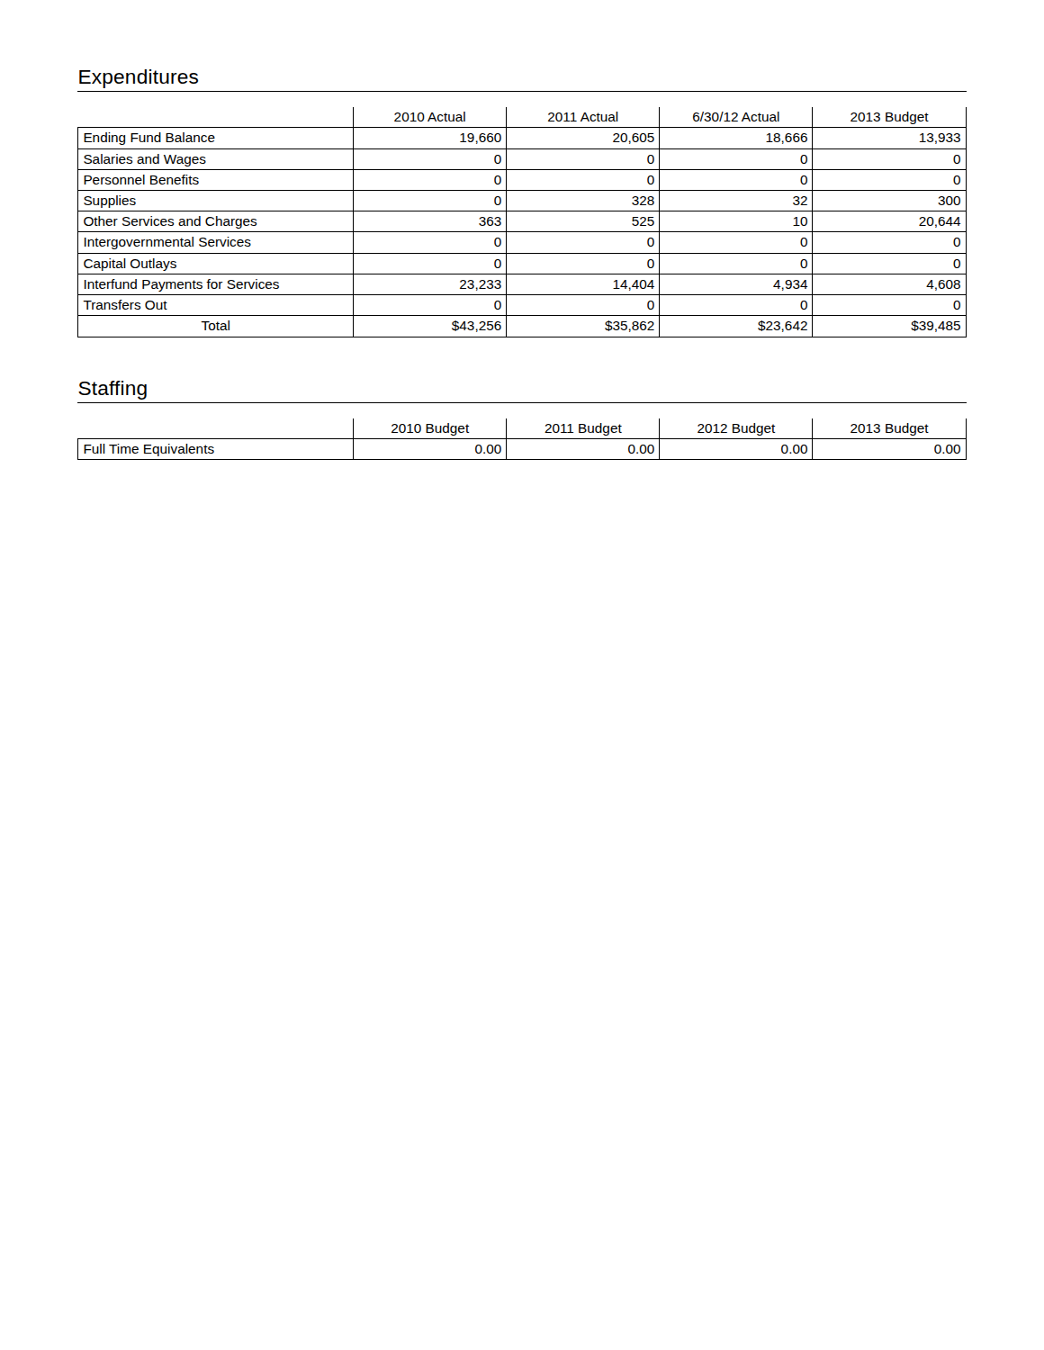Expenditures
| | 2010 Actual | 2011 Actual | 6/30/12 Actual | 2013 Budget |
| --- | --- | --- | --- | --- |
| Ending Fund Balance | 19,660 | 20,605 | 18,666 | 13,933 |
| Salaries and Wages | 0 | 0 | 0 | 0 |
| Personnel Benefits | 0 | 0 | 0 | 0 |
| Supplies | 0 | 328 | 32 | 300 |
| Other Services and Charges | 363 | 525 | 10 | 20,644 |
| Intergovernmental Services | 0 | 0 | 0 | 0 |
| Capital Outlays | 0 | 0 | 0 | 0 |
| Interfund Payments for Services | 23,233 | 14,404 | 4,934 | 4,608 |
| Transfers Out | 0 | 0 | 0 | 0 |
| Total | $43,256 | $35,862 | $23,642 | $39,485 |
Staffing
| | 2010 Budget | 2011 Budget | 2012 Budget | 2013 Budget |
| --- | --- | --- | --- | --- |
| Full Time Equivalents | 0.00 | 0.00 | 0.00 | 0.00 |